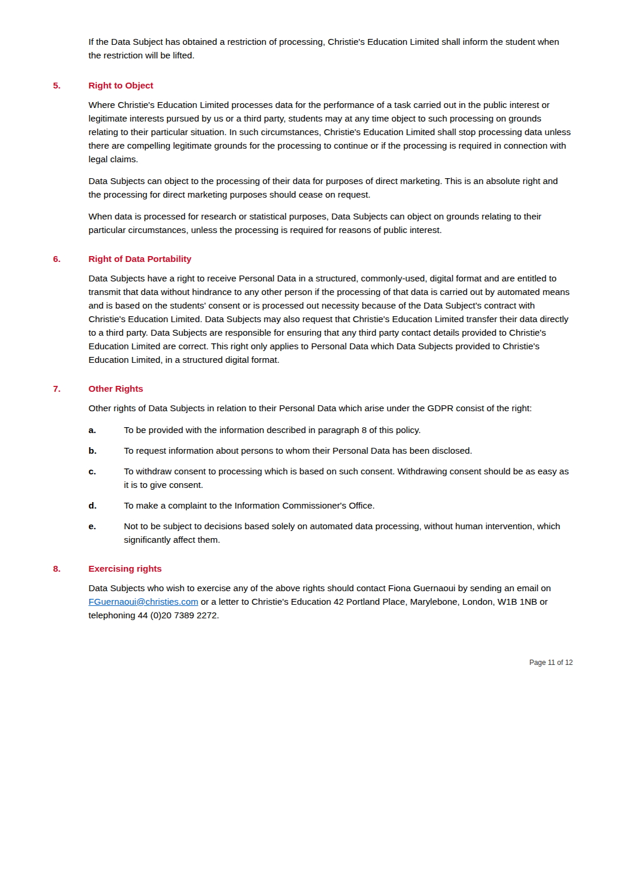If the Data Subject has obtained a restriction of processing, Christie's Education Limited shall inform the student when the restriction will be lifted.
5. Right to Object
Where Christie's Education Limited processes data for the performance of a task carried out in the public interest or legitimate interests pursued by us or a third party, students may at any time object to such processing on grounds relating to their particular situation. In such circumstances, Christie's Education Limited shall stop processing data unless there are compelling legitimate grounds for the processing to continue or if the processing is required in connection with legal claims.
Data Subjects can object to the processing of their data for purposes of direct marketing. This is an absolute right and the processing for direct marketing purposes should cease on request.
When data is processed for research or statistical purposes, Data Subjects can object on grounds relating to their particular circumstances, unless the processing is required for reasons of public interest.
6. Right of Data Portability
Data Subjects have a right to receive Personal Data in a structured, commonly-used, digital format and are entitled to transmit that data without hindrance to any other person if the processing of that data is carried out by automated means and is based on the students' consent or is processed out necessity because of the Data Subject's contract with Christie's Education Limited. Data Subjects may also request that Christie's Education Limited transfer their data directly to a third party. Data Subjects are responsible for ensuring that any third party contact details provided to Christie's Education Limited are correct. This right only applies to Personal Data which Data Subjects provided to Christie's Education Limited, in a structured digital format.
7. Other Rights
Other rights of Data Subjects in relation to their Personal Data which arise under the GDPR consist of the right:
To be provided with the information described in paragraph 8 of this policy.
To request information about persons to whom their Personal Data has been disclosed.
To withdraw consent to processing which is based on such consent. Withdrawing consent should be as easy as it is to give consent.
To make a complaint to the Information Commissioner's Office.
Not to be subject to decisions based solely on automated data processing, without human intervention, which significantly affect them.
8. Exercising rights
Data Subjects who wish to exercise any of the above rights should contact Fiona Guernaoui by sending an email on FGuernaoui@christies.com or a letter to Christie's Education 42 Portland Place, Marylebone, London, W1B 1NB or telephoning 44 (0)20 7389 2272.
Page 11 of 12